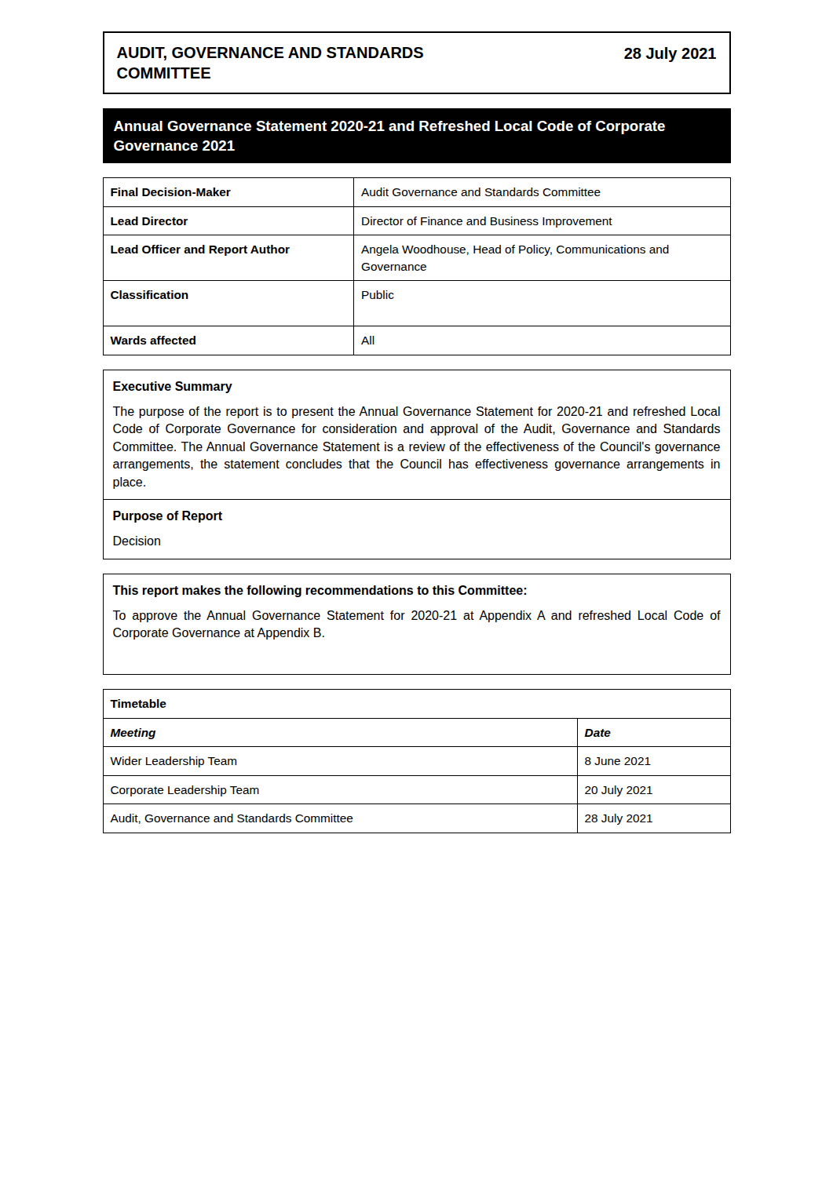Audit, Governance and Standards Committee
28 July 2021
Annual Governance Statement 2020-21 and Refreshed Local Code of Corporate Governance 2021
| Final Decision-Maker | Audit Governance and Standards Committee |
| Lead Director | Director of Finance and Business Improvement |
| Lead Officer and Report Author | Angela Woodhouse, Head of Policy, Communications and Governance |
| Classification | Public |
| Wards affected | All |
Executive Summary
The purpose of the report is to present the Annual Governance Statement for 2020-21 and refreshed Local Code of Corporate Governance for consideration and approval of the Audit, Governance and Standards Committee. The Annual Governance Statement is a review of the effectiveness of the Council's governance arrangements, the statement concludes that the Council has effectiveness governance arrangements in place.
Purpose of Report
Decision
This report makes the following recommendations to this Committee:
To approve the Annual Governance Statement for 2020-21 at Appendix A and refreshed Local Code of Corporate Governance at Appendix B.
| Timetable |
| Meeting | Date |
| Wider Leadership Team | 8 June 2021 |
| Corporate Leadership Team | 20 July 2021 |
| Audit, Governance and Standards Committee | 28 July 2021 |